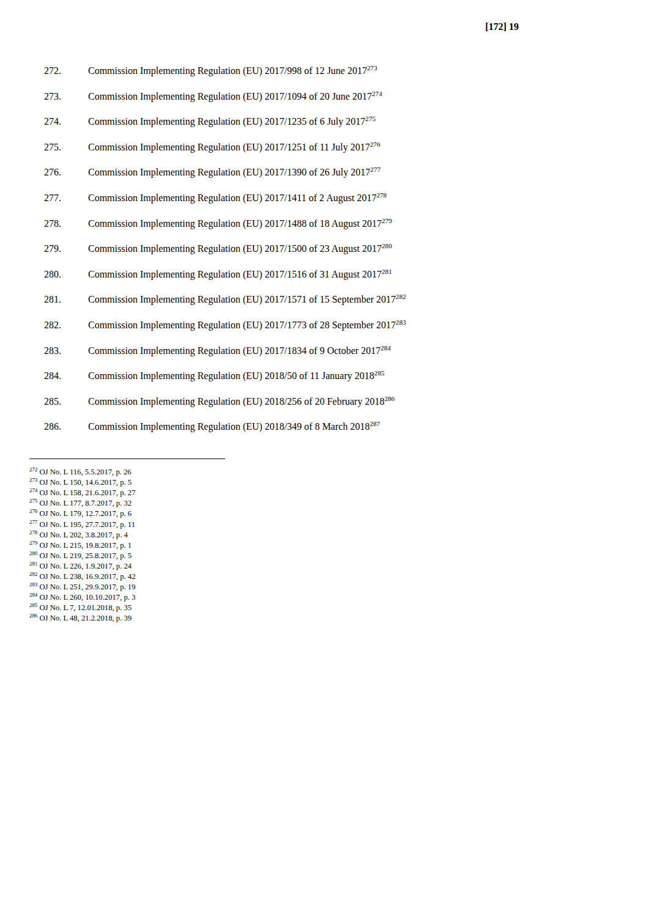[172] 19
272. Commission Implementing Regulation (EU) 2017/998 of 12 June 2017273
273. Commission Implementing Regulation (EU) 2017/1094 of 20 June 2017274
274. Commission Implementing Regulation (EU) 2017/1235 of 6 July 2017275
275. Commission Implementing Regulation (EU) 2017/1251 of 11 July 2017276
276. Commission Implementing Regulation (EU) 2017/1390 of 26 July 2017277
277. Commission Implementing Regulation (EU) 2017/1411 of 2 August 2017278
278. Commission Implementing Regulation (EU) 2017/1488 of 18 August 2017279
279. Commission Implementing Regulation (EU) 2017/1500 of 23 August 2017280
280. Commission Implementing Regulation (EU) 2017/1516 of 31 August 2017281
281. Commission Implementing Regulation (EU) 2017/1571 of 15 September 2017282
282. Commission Implementing Regulation (EU) 2017/1773 of 28 September 2017283
283. Commission Implementing Regulation (EU) 2017/1834 of 9 October 2017284
284. Commission Implementing Regulation (EU) 2018/50 of 11 January 2018285
285. Commission Implementing Regulation (EU) 2018/256 of 20 February 2018286
286. Commission Implementing Regulation (EU) 2018/349 of 8 March 2018287
272 OJ No. L 116, 5.5.2017, p. 26
273 OJ No. L 150, 14.6.2017, p. 5
274 OJ No. L 158, 21.6.2017, p. 27
275 OJ No. L 177, 8.7.2017, p. 32
276 OJ No. L 179, 12.7.2017, p. 6
277 OJ No. L 195, 27.7.2017, p. 11
278 OJ No. L 202, 3.8.2017, p. 4
279 OJ No. L 215, 19.8.2017, p. 1
280 OJ No. L 219, 25.8.2017, p. 5
281 OJ No. L 226, 1.9.2017, p. 24
282 OJ No. L 238, 16.9.2017, p. 42
283 OJ No. L 251, 29.9.2017, p. 19
284 OJ No. L 260, 10.10.2017, p. 3
285 OJ No. L 7, 12.01.2018, p. 35
286 OJ No. L 48, 21.2.2018, p. 39